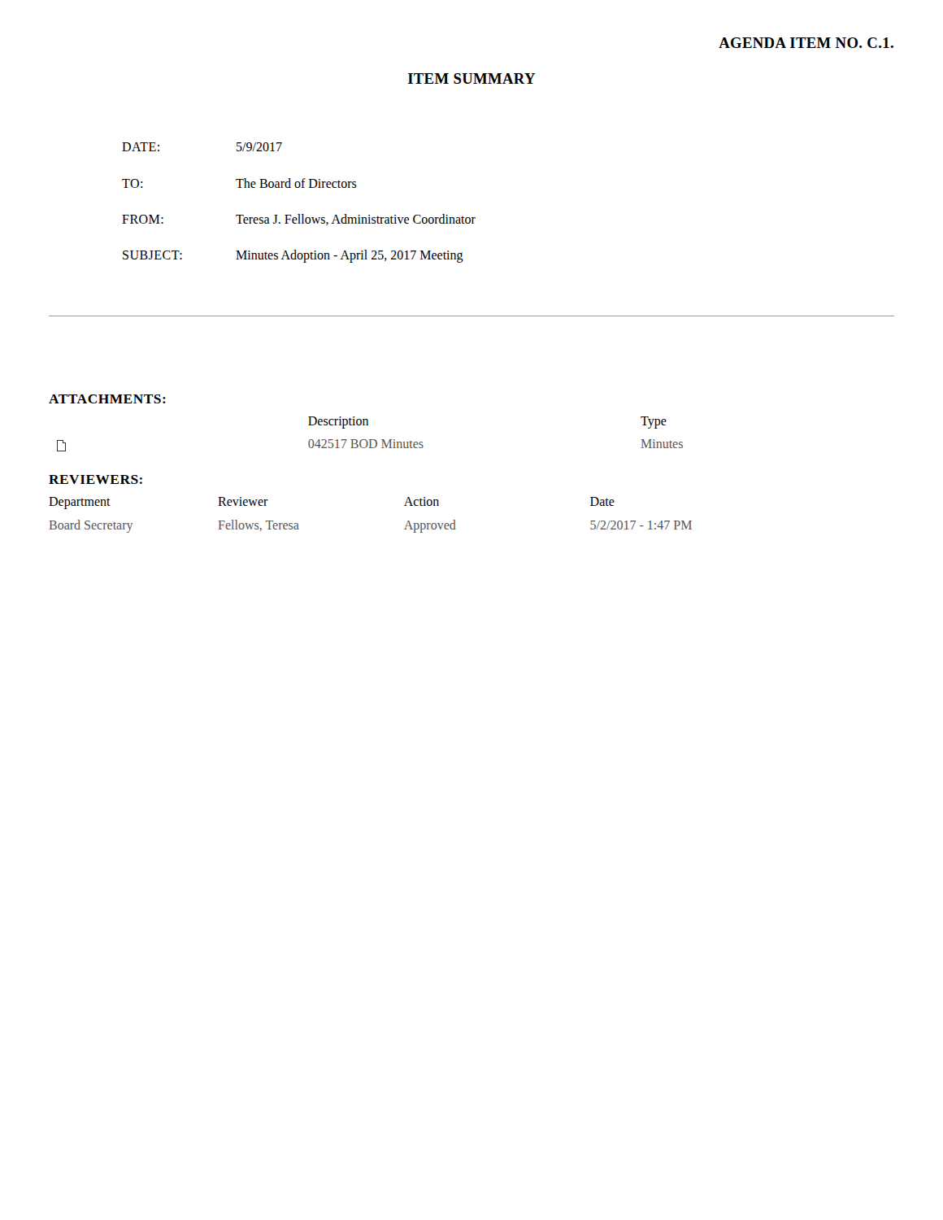AGENDA ITEM NO. C.1.
ITEM SUMMARY
| DATE: | 5/9/2017 |
| TO: | The Board of Directors |
| FROM: | Teresa J. Fellows, Administrative Coordinator |
| SUBJECT: | Minutes Adoption - April 25, 2017 Meeting |
ATTACHMENTS:
| | Description | Type |
| --- | --- | --- |
| | 042517 BOD Minutes | Minutes |
REVIEWERS:
| Department | Reviewer | Action | Date |
| --- | --- | --- | --- |
| Board Secretary | Fellows, Teresa | Approved | 5/2/2017 - 1:47 PM |